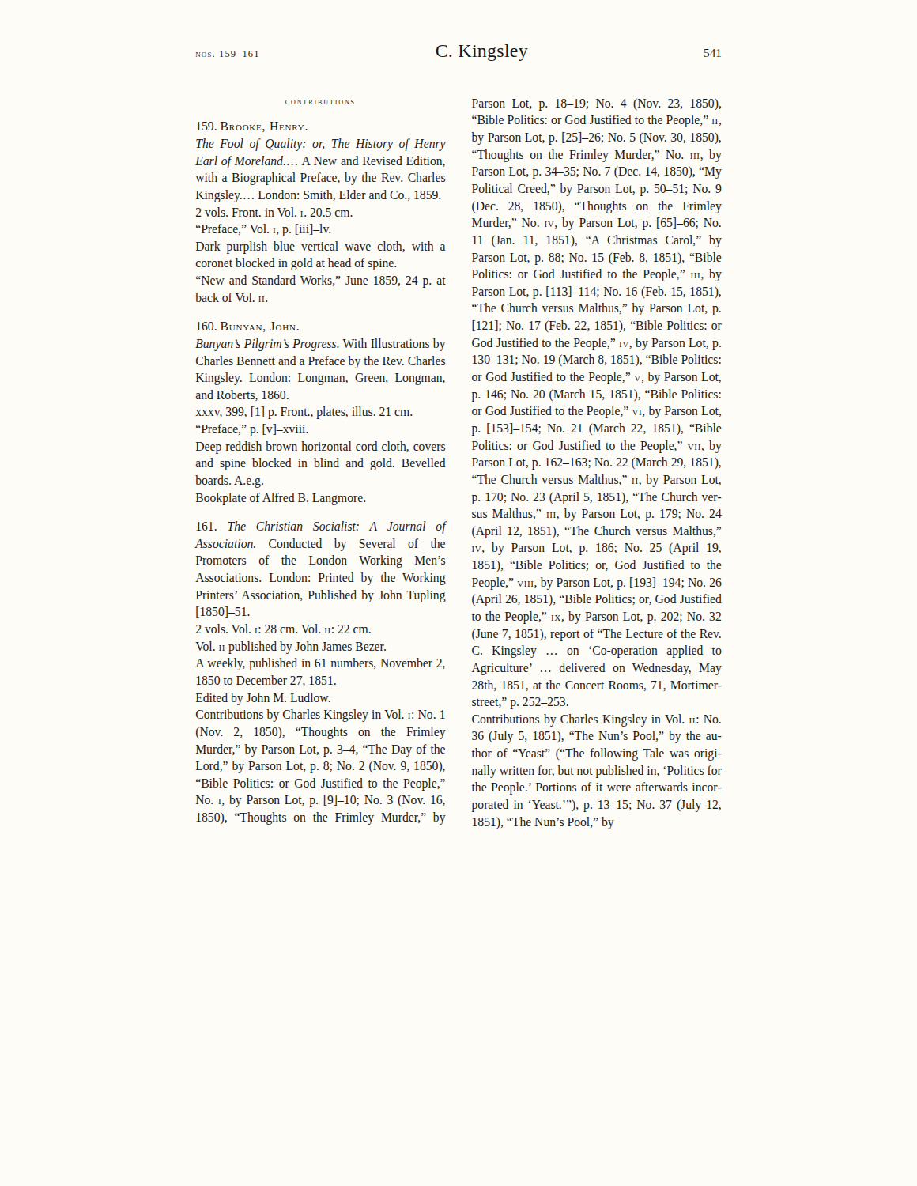nos. 159–161
C. Kingsley
541
contributions
159. Brooke, Henry.
The Fool of Quality: or, The History of Henry Earl of Moreland.… A New and Revised Edition, with a Biographical Preface, by the Rev. Charles Kingsley.… London: Smith, Elder and Co., 1859.
2 vols. Front. in Vol. i. 20.5 cm.
“Preface,” Vol. i, p. [iii]–lv.
Dark purplish blue vertical wave cloth, with a coronet blocked in gold at head of spine.
“New and Standard Works,” June 1859, 24 p. at back of Vol. ii.
160. Bunyan, John.
Bunyan’s Pilgrim’s Progress. With Illustrations by Charles Bennett and a Preface by the Rev. Charles Kingsley. London: Longman, Green, Longman, and Roberts, 1860.
xxxv, 399, [1] p. Front., plates, illus. 21 cm.
“Preface,” p. [v]–xviii.
Deep reddish brown horizontal cord cloth, covers and spine blocked in blind and gold. Bevelled boards. A.e.g.
Bookplate of Alfred B. Langmore.
161. The Christian Socialist: A Journal of Association. Conducted by Several of the Promoters of the London Working Men’s Associations. London: Printed by the Working Printers’ Association, Published by John Tupling [1850]–51.
2 vols. Vol. i: 28 cm. Vol. ii: 22 cm.
Vol. ii published by John James Bezer.
A weekly, published in 61 numbers, November 2, 1850 to December 27, 1851.
Edited by John M. Ludlow.
Contributions by Charles Kingsley in Vol. i: No. 1 (Nov. 2, 1850), “Thoughts on the Frimley Murder,” by Parson Lot, p. 3–4, “The Day of the Lord,” by Parson Lot, p. 8; No. 2 (Nov. 9, 1850), “Bible Politics: or God Justified to the People,” No. i, by Parson Lot, p. [9]–10; No. 3 (Nov. 16, 1850), “Thoughts on the Frimley Murder,” by Parson Lot, p. 18–19; No. 4 (Nov. 23, 1850), “Bible Politics: or God Justified to the People,” ii, by Parson Lot, p. [25]–26; No. 5 (Nov. 30, 1850), “Thoughts on the Frimley Murder,” No. iii, by Parson Lot, p. 34–35; No. 7 (Dec. 14, 1850), “My Political Creed,” by Parson Lot, p. 50–51; No. 9 (Dec. 28, 1850), “Thoughts on the Frimley Murder,” No. iv, by Parson Lot, p. [65]–66; No. 11 (Jan. 11, 1851), “A Christmas Carol,” by Parson Lot, p. 88; No. 15 (Feb. 8, 1851), “Bible Politics: or God Justified to the People,” iii, by Parson Lot, p. [113]–114; No. 16 (Feb. 15, 1851), “The Church versus Malthus,” by Parson Lot, p. [121]; No. 17 (Feb. 22, 1851), “Bible Politics: or God Justified to the People,” iv, by Parson Lot, p. 130–131; No. 19 (March 8, 1851), “Bible Politics: or God Justified to the People,” v, by Parson Lot, p. 146; No. 20 (March 15, 1851), “Bible Politics: or God Justified to the People,” vi, by Parson Lot, p. [153]–154; No. 21 (March 22, 1851), “Bible Politics: or God Justified to the People,” vii, by Parson Lot, p. 162–163; No. 22 (March 29, 1851), “The Church versus Malthus,” ii, by Parson Lot, p. 170; No. 23 (April 5, 1851), “The Church versus Malthus,” iii, by Parson Lot, p. 179; No. 24 (April 12, 1851), “The Church versus Malthus,” iv, by Parson Lot, p. 186; No. 25 (April 19, 1851), “Bible Politics; or, God Justified to the People,” viii, by Parson Lot, p. [193]–194; No. 26 (April 26, 1851), “Bible Politics; or, God Justified to the People,” ix, by Parson Lot, p. 202; No. 32 (June 7, 1851), report of “The Lecture of the Rev. C. Kingsley … on ‘Co-operation applied to Agriculture’ … delivered on Wednesday, May 28th, 1851, at the Concert Rooms, 71, Mortimer-street,” p. 252–253.
Contributions by Charles Kingsley in Vol. ii: No. 36 (July 5, 1851), “The Nun’s Pool,” by the author of “Yeast” (“The following Tale was originally written for, but not published in, ‘Politics for the People.’ Portions of it were afterwards incorporated in ‘Yeast.’”), p. 13–15; No. 37 (July 12, 1851), “The Nun’s Pool,” by